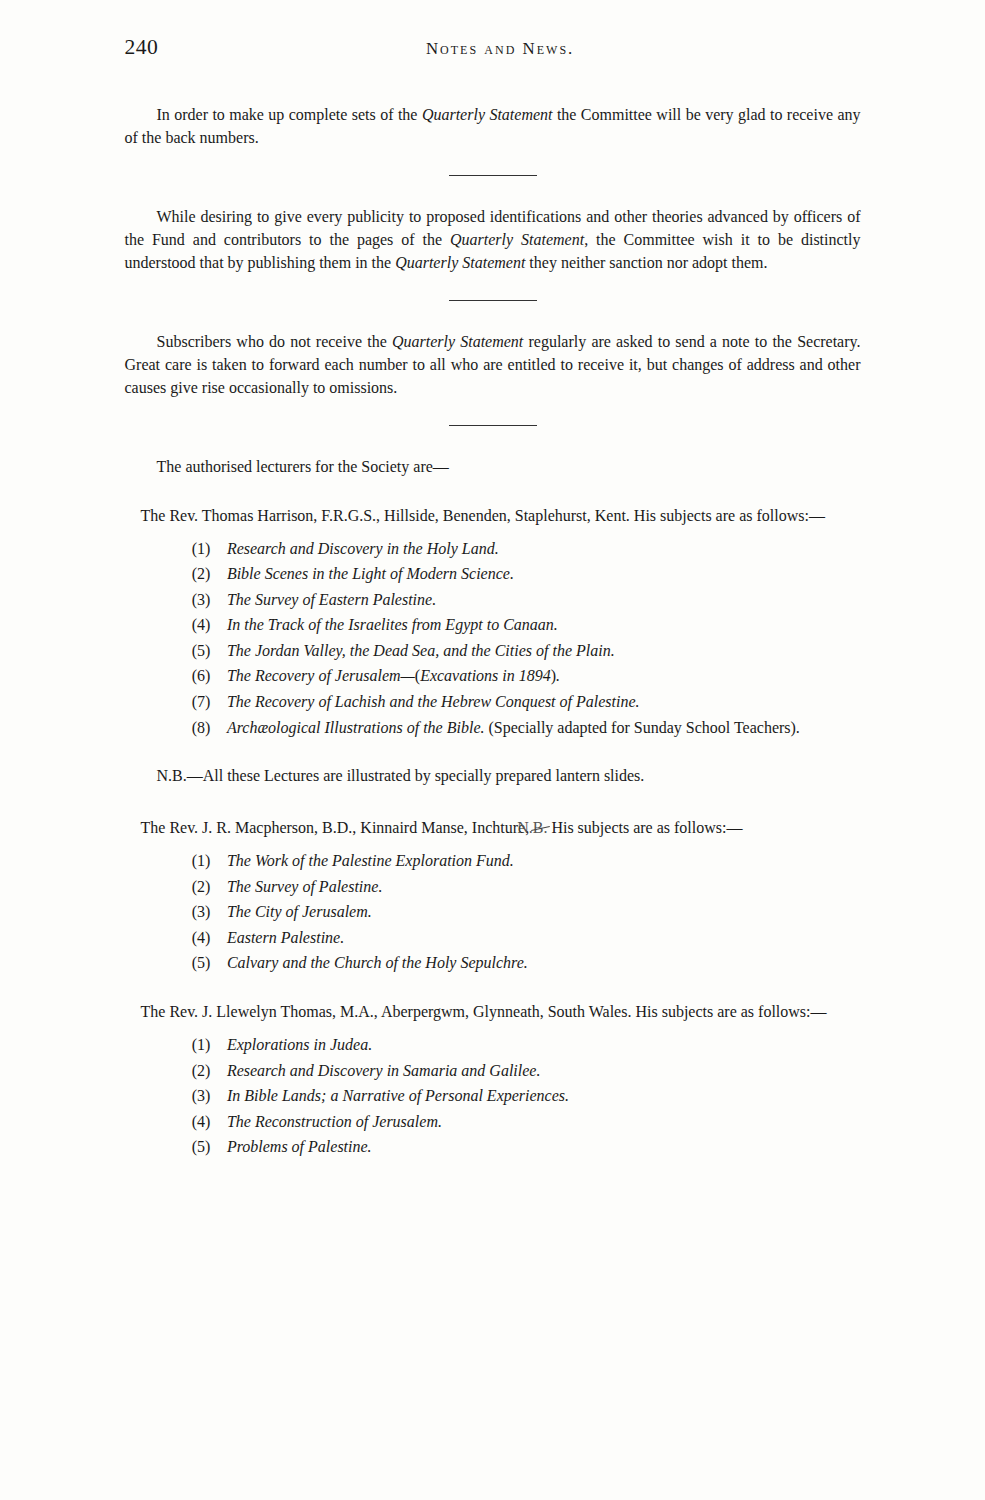240 Notes and News.
In order to make up complete sets of the Quarterly Statement the Committee will be very glad to receive any of the back numbers.
While desiring to give every publicity to proposed identifications and other theories advanced by officers of the Fund and contributors to the pages of the Quarterly Statement, the Committee wish it to be distinctly understood that by publishing them in the Quarterly Statement they neither sanction nor adopt them.
Subscribers who do not receive the Quarterly Statement regularly are asked to send a note to the Secretary. Great care is taken to forward each number to all who are entitled to receive it, but changes of address and other causes give rise occasionally to omissions.
The authorised lecturers for the Society are—
The Rev. Thomas Harrison, F.R.G.S., Hillside, Benenden, Staplehurst, Kent. His subjects are as follows:—
Research and Discovery in the Holy Land.
Bible Scenes in the Light of Modern Science.
The Survey of Eastern Palestine.
In the Track of the Israelites from Egypt to Canaan.
The Jordan Valley, the Dead Sea, and the Cities of the Plain.
The Recovery of Jerusalem—(Excavations in 1894).
The Recovery of Lachish and the Hebrew Conquest of Palestine.
Archæological Illustrations of the Bible. (Specially adapted for Sunday School Teachers).
N.B.—All these Lectures are illustrated by specially prepared lantern slides.
The Rev. J. R. Macpherson, B.D., Kinnaird Manse, Inchture, N.B. His subjects are as follows:—
The Work of the Palestine Exploration Fund.
The Survey of Palestine.
The City of Jerusalem.
Eastern Palestine.
Calvary and the Church of the Holy Sepulchre.
The Rev. J. Llewelyn Thomas, M.A., Aberpergwm, Glynneath, South Wales. His subjects are as follows:—
Explorations in Judea.
Research and Discovery in Samaria and Galilee.
In Bible Lands; a Narrative of Personal Experiences.
The Reconstruction of Jerusalem.
Problems of Palestine.